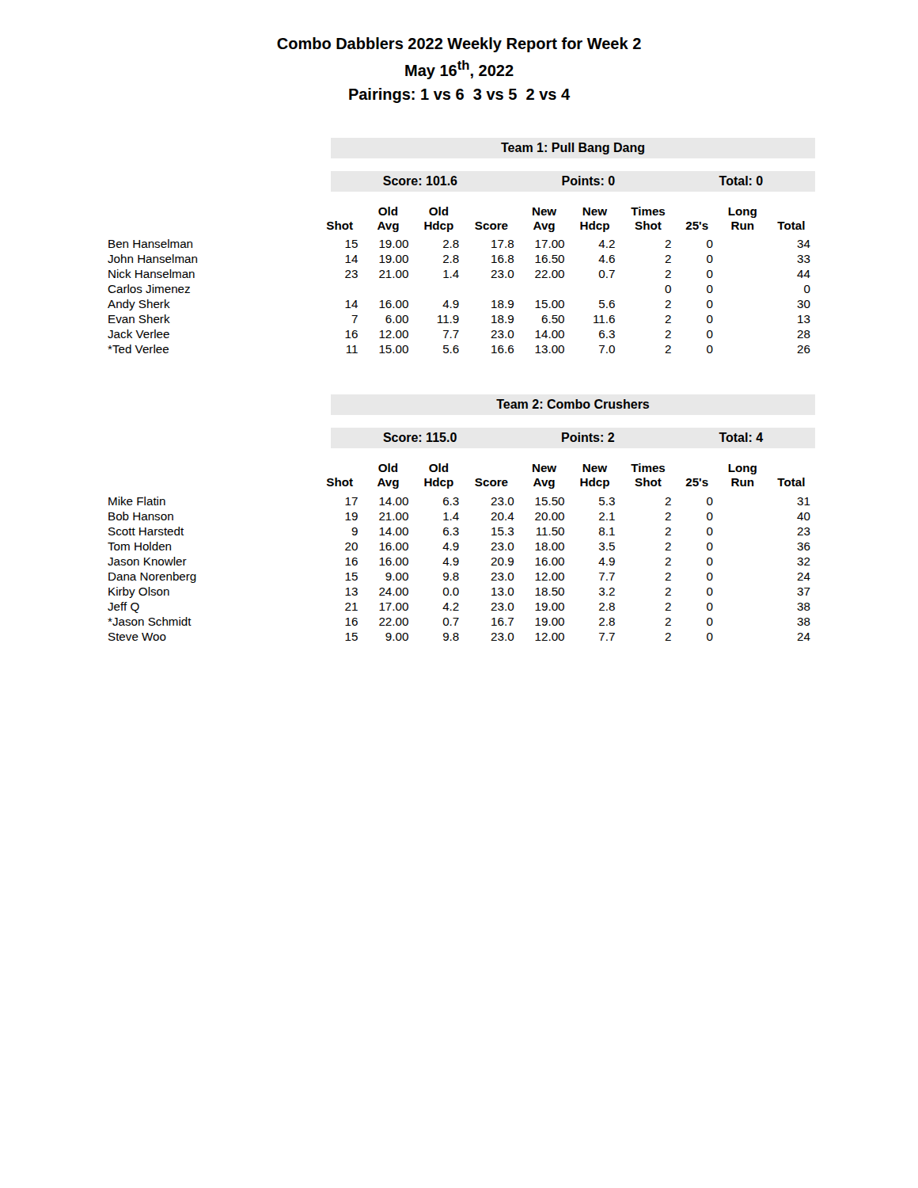Combo Dabblers 2022 Weekly Report for Week 2
May 16th, 2022
Pairings: 1 vs 6 3 vs 5 2 vs 4
Team 1: Pull Bang Dang
Score: 101.6 Points: 0 Total: 0
| | Shot | Old Avg | Old Hdcp | Score | New Avg | New Hdcp | Times Shot | 25's | Long Run | Total |
| --- | --- | --- | --- | --- | --- | --- | --- | --- | --- | --- |
| Ben Hanselman | 15 | 19.00 | 2.8 | 17.8 | 17.00 | 4.2 | 2 | 0 | | 34 |
| John Hanselman | 14 | 19.00 | 2.8 | 16.8 | 16.50 | 4.6 | 2 | 0 | | 33 |
| Nick Hanselman | 23 | 21.00 | 1.4 | 23.0 | 22.00 | 0.7 | 2 | 0 | | 44 |
| Carlos Jimenez | | | | | | | 0 | 0 | | 0 |
| Andy Sherk | 14 | 16.00 | 4.9 | 18.9 | 15.00 | 5.6 | 2 | 0 | | 30 |
| Evan Sherk | 7 | 6.00 | 11.9 | 18.9 | 6.50 | 11.6 | 2 | 0 | | 13 |
| Jack Verlee | 16 | 12.00 | 7.7 | 23.0 | 14.00 | 6.3 | 2 | 0 | | 28 |
| *Ted Verlee | 11 | 15.00 | 5.6 | 16.6 | 13.00 | 7.0 | 2 | 0 | | 26 |
Team 2: Combo Crushers
Score: 115.0 Points: 2 Total: 4
| | Shot | Old Avg | Old Hdcp | Score | New Avg | New Hdcp | Times Shot | 25's | Long Run | Total |
| --- | --- | --- | --- | --- | --- | --- | --- | --- | --- | --- |
| Mike Flatin | 17 | 14.00 | 6.3 | 23.0 | 15.50 | 5.3 | 2 | 0 | | 31 |
| Bob Hanson | 19 | 21.00 | 1.4 | 20.4 | 20.00 | 2.1 | 2 | 0 | | 40 |
| Scott Harstedt | 9 | 14.00 | 6.3 | 15.3 | 11.50 | 8.1 | 2 | 0 | | 23 |
| Tom Holden | 20 | 16.00 | 4.9 | 23.0 | 18.00 | 3.5 | 2 | 0 | | 36 |
| Jason Knowler | 16 | 16.00 | 4.9 | 20.9 | 16.00 | 4.9 | 2 | 0 | | 32 |
| Dana Norenberg | 15 | 9.00 | 9.8 | 23.0 | 12.00 | 7.7 | 2 | 0 | | 24 |
| Kirby Olson | 13 | 24.00 | 0.0 | 13.0 | 18.50 | 3.2 | 2 | 0 | | 37 |
| Jeff Q | 21 | 17.00 | 4.2 | 23.0 | 19.00 | 2.8 | 2 | 0 | | 38 |
| *Jason Schmidt | 16 | 22.00 | 0.7 | 16.7 | 19.00 | 2.8 | 2 | 0 | | 38 |
| Steve Woo | 15 | 9.00 | 9.8 | 23.0 | 12.00 | 7.7 | 2 | 0 | | 24 |